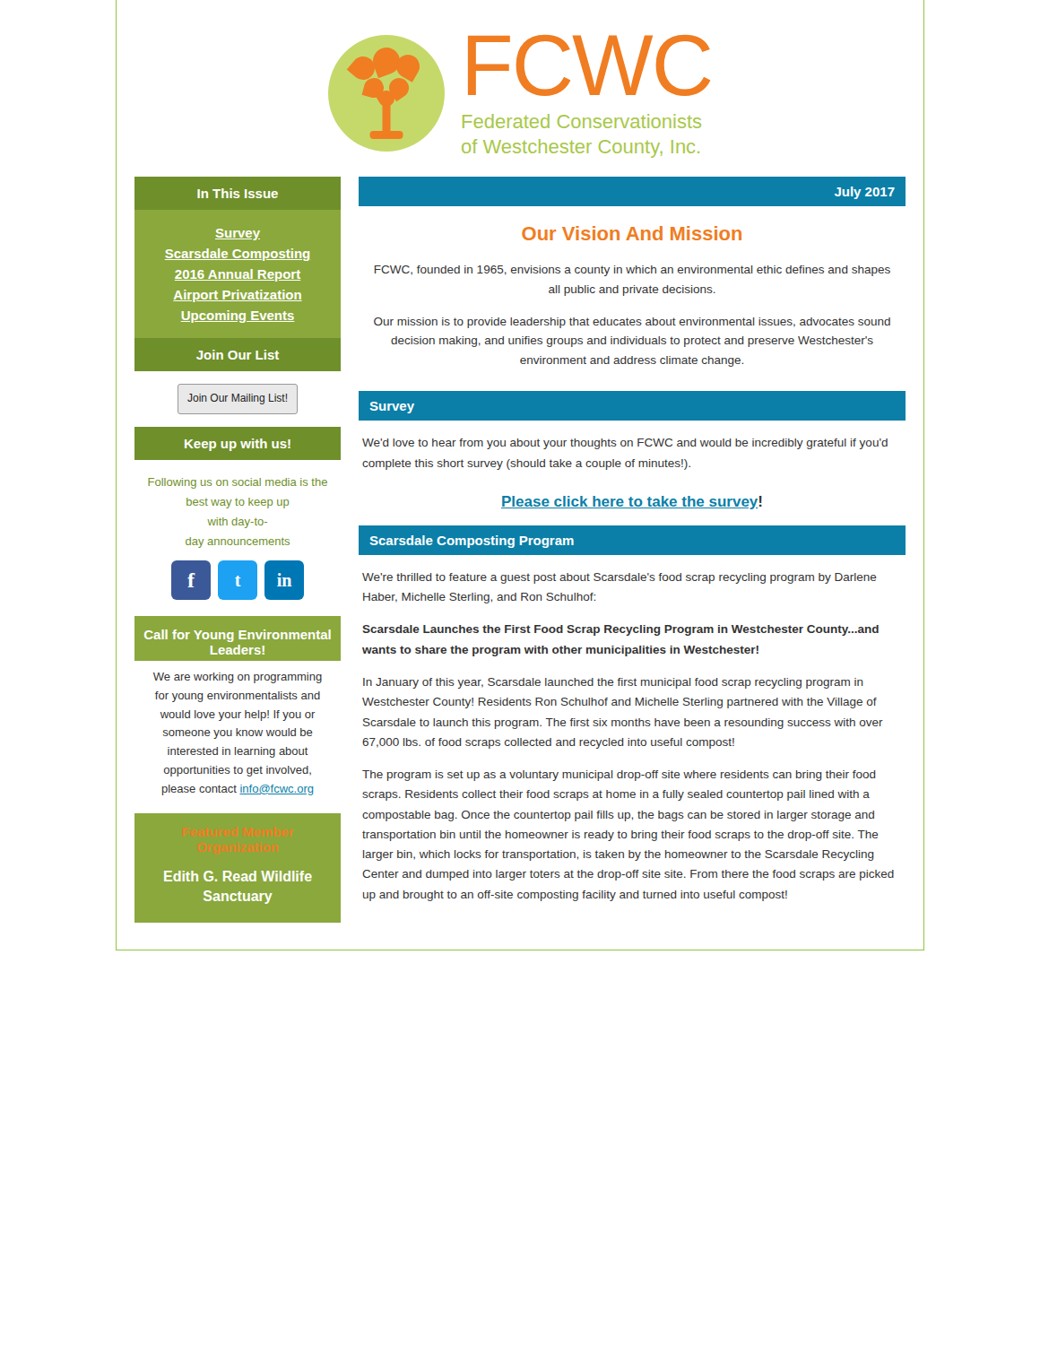FCWC
Federated Conservationists
of Westchester County, Inc.
| In This Issue Survey Scarsdale Composting 2016 Annual Report Airport Privatization Upcoming Events Join Our List Join Our Mailing List! Keep up with us! Following us on social media is the best way to keep up with day-to- day announcements f t in Call for Young Environmental Leaders! We are working on programming for young environmentalists and would love your help! If you or someone you know would be interested in learning about opportunities to get involved, please contact info@fcwc.org Featured Member Organization Edith G. Read Wildlife Sanctuary | July 2017 Our Vision And Mission FCWC, founded in 1965, envisions a county in which an environmental ethic defines and shapes all public and private decisions. Our mission is to provide leadership that educates about environmental issues, advocates sound decision making, and unifies groups and individuals to protect and preserve Westchester's environment and address climate change. Survey We'd love to hear from you about your thoughts on FCWC and would be incredibly grateful if you'd complete this short survey (should take a couple of minutes!). Please click here to take the survey ! Scarsdale Composting Program We're thrilled to feature a guest post about Scarsdale's food scrap recycling program by Darlene Haber, Michelle Sterling, and Ron Schulhof: Scarsdale Launches the First Food Scrap Recycling Program in Westchester County...and wants to share the program with other municipalities in Westchester! In January of this year, Scarsdale launched the first municipal food scrap recycling program in Westchester County! Residents Ron Schulhof and Michelle Sterling partnered with the Village of Scarsdale to launch this program. The first six months have been a resounding success with over 67,000 lbs. of food scraps collected and recycled into useful compost! The program is set up as a voluntary municipal drop-off site where residents can bring their food scraps. Residents collect their food scraps at home in a fully sealed countertop pail lined with a compostable bag. Once the countertop pail fills up, the bags can be stored in larger storage and transportation bin until the homeowner is ready to bring their food scraps to the drop-off site. The larger bin, which locks for transportation, is taken by the homeowner to the Scarsdale Recycling Center and dumped into larger toters at the drop-off site site. From there the food scraps are picked up and brought to an off-site composting facility and turned into useful compost! |